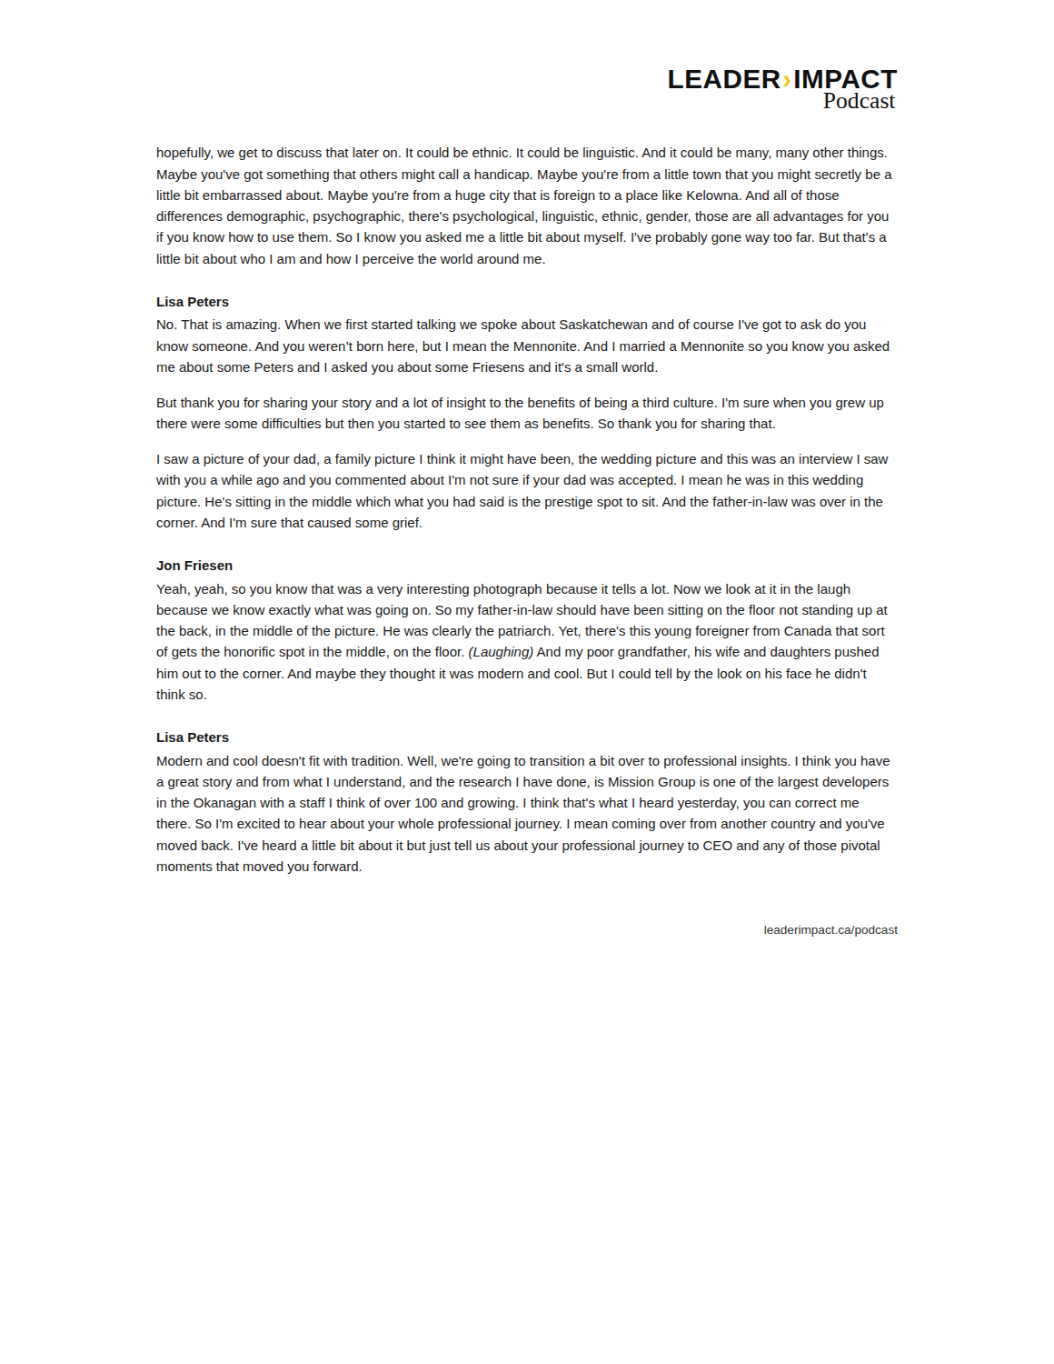LEADER›IMPACT
Podcast
hopefully, we get to discuss that later on. It could be ethnic. It could be linguistic. And it could be many, many other things. Maybe you've got something that others might call a handicap. Maybe you're from a little town that you might secretly be a little bit embarrassed about. Maybe you're from a huge city that is foreign to a place like Kelowna. And all of those differences demographic, psychographic, there's psychological, linguistic, ethnic, gender, those are all advantages for you if you know how to use them. So I know you asked me a little bit about myself. I've probably gone way too far. But that's a little bit about who I am and how I perceive the world around me.
Lisa Peters
No. That is amazing. When we first started talking we spoke about Saskatchewan and of course I've got to ask do you know someone. And you weren’t born here, but I mean the Mennonite. And I married a Mennonite so you know you asked me about some Peters and I asked you about some Friesens and it's a small world.
But thank you for sharing your story and a lot of insight to the benefits of being a third culture. I'm sure when you grew up there were some difficulties but then you started to see them as benefits. So thank you for sharing that.
I saw a picture of your dad, a family picture I think it might have been, the wedding picture and this was an interview I saw with you a while ago and you commented about I'm not sure if your dad was accepted. I mean he was in this wedding picture. He's sitting in the middle which what you had said is the prestige spot to sit. And the father-in-law was over in the corner. And I'm sure that caused some grief.
Jon Friesen
Yeah, yeah, so you know that was a very interesting photograph because it tells a lot. Now we look at it in the laugh because we know exactly what was going on. So my father-in-law should have been sitting on the floor not standing up at the back, in the middle of the picture. He was clearly the patriarch. Yet, there's this young foreigner from Canada that sort of gets the honorific spot in the middle, on the floor. (Laughing) And my poor grandfather, his wife and daughters pushed him out to the corner. And maybe they thought it was modern and cool. But I could tell by the look on his face he didn't think so.
Lisa Peters
Modern and cool doesn't fit with tradition. Well, we're going to transition a bit over to professional insights. I think you have a great story and from what I understand, and the research I have done, is Mission Group is one of the largest developers in the Okanagan with a staff I think of over 100 and growing. I think that's what I heard yesterday, you can correct me there. So I'm excited to hear about your whole professional journey. I mean coming over from another country and you've moved back. I've heard a little bit about it but just tell us about your professional journey to CEO and any of those pivotal moments that moved you forward.
leaderimpact.ca/podcast